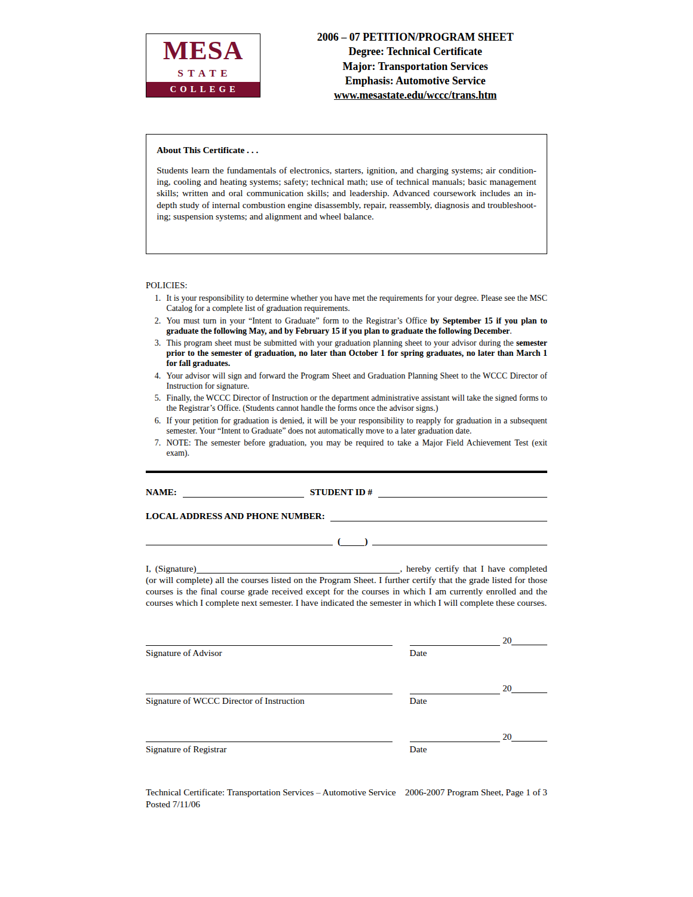MESA
STATE
COLLEGE
2006 – 07 PETITION/PROGRAM SHEET
Degree: Technical Certificate
Major: Transportation Services
Emphasis: Automotive Service
www.mesastate.edu/wccc/trans.htm
About This Certificate . . .
Students learn the fundamentals of electronics, starters, ignition, and charging systems; air conditioning, cooling and heating systems; safety; technical math; use of technical manuals; basic management skills; written and oral communication skills; and leadership. Advanced coursework includes an in-depth study of internal combustion engine disassembly, repair, reassembly, diagnosis and troubleshooting; suspension systems; and alignment and wheel balance.
POLICIES:
It is your responsibility to determine whether you have met the requirements for your degree. Please see the MSC Catalog for a complete list of graduation requirements.
You must turn in your “Intent to Graduate” form to the Registrar’s Office by September 15 if you plan to graduate the following May, and by February 15 if you plan to graduate the following December.
This program sheet must be submitted with your graduation planning sheet to your advisor during the semester prior to the semester of graduation, no later than October 1 for spring graduates, no later than March 1 for fall graduates.
Your advisor will sign and forward the Program Sheet and Graduation Planning Sheet to the WCCC Director of Instruction for signature.
Finally, the WCCC Director of Instruction or the department administrative assistant will take the signed forms to the Registrar’s Office. (Students cannot handle the forms once the advisor signs.)
If your petition for graduation is denied, it will be your responsibility to reapply for graduation in a subsequent semester. Your “Intent to Graduate” does not automatically move to a later graduation date.
NOTE: The semester before graduation, you may be required to take a Major Field Achievement Test (exit exam).
NAME: STUDENT ID #
LOCAL ADDRESS AND PHONE NUMBER:
( )
I, (Signature) , hereby certify that I have completed (or will complete) all the courses listed on the Program Sheet. I further certify that the grade listed for those courses is the final course grade received except for the courses in which I am currently enrolled and the courses which I complete next semester. I have indicated the semester in which I will complete these courses.
20
Signature of Advisor Date
20
Signature of WCCC Director of Instruction Date
20
Signature of Registrar Date
Technical Certificate: Transportation Services – Automotive Service
Posted 7/11/06
2006-2007 Program Sheet, Page 1 of 3